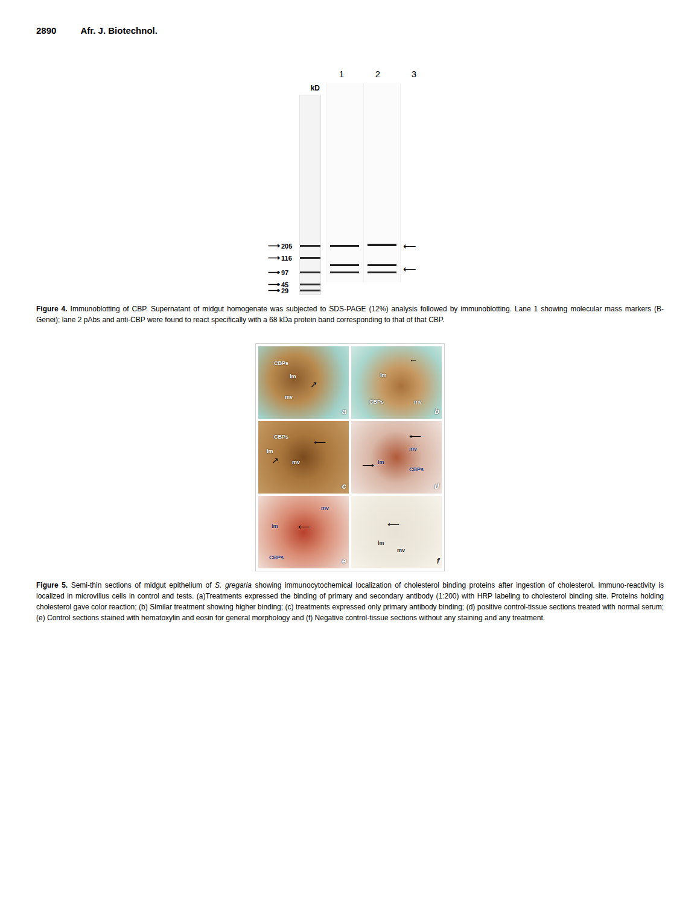2890 Afr. J. Biotechnol.
123
kD
⟶205
⟶116
⟶97
⟶45
⟶29
⟵
⟵
Figure 4. Immunoblotting of CBP. Supernatant of midgut homogenate was subjected to SDS-PAGE (12%) analysis followed by immunoblotting. Lane 1 showing molecular mass markers (B-Genei); lane 2 pAbs and anti-CBP were found to react specifically with a 68 kDa protein band corresponding to that of that CBP.
CBPs lm mv ↗ a
← lm CBPs mv b
CBPs lm mv ⟵ ↗ c
⟵ mv lm CBPs ⟶ d
mv lm ⟵ CBPs e
⟵ lm mv f
Figure 5. Semi-thin sections of midgut epithelium of S. gregaria showing immunocytochemical localization of cholesterol binding proteins after ingestion of cholesterol. Immuno-reactivity is localized in microvillus cells in control and tests. (a)Treatments expressed the binding of primary and secondary antibody (1:200) with HRP labeling to cholesterol binding site. Proteins holding cholesterol gave color reaction; (b) Similar treatment showing higher binding; (c) treatments expressed only primary antibody binding; (d) positive control-tissue sections treated with normal serum; (e) Control sections stained with hematoxylin and eosin for general morphology and (f) Negative control-tissue sections without any staining and any treatment.